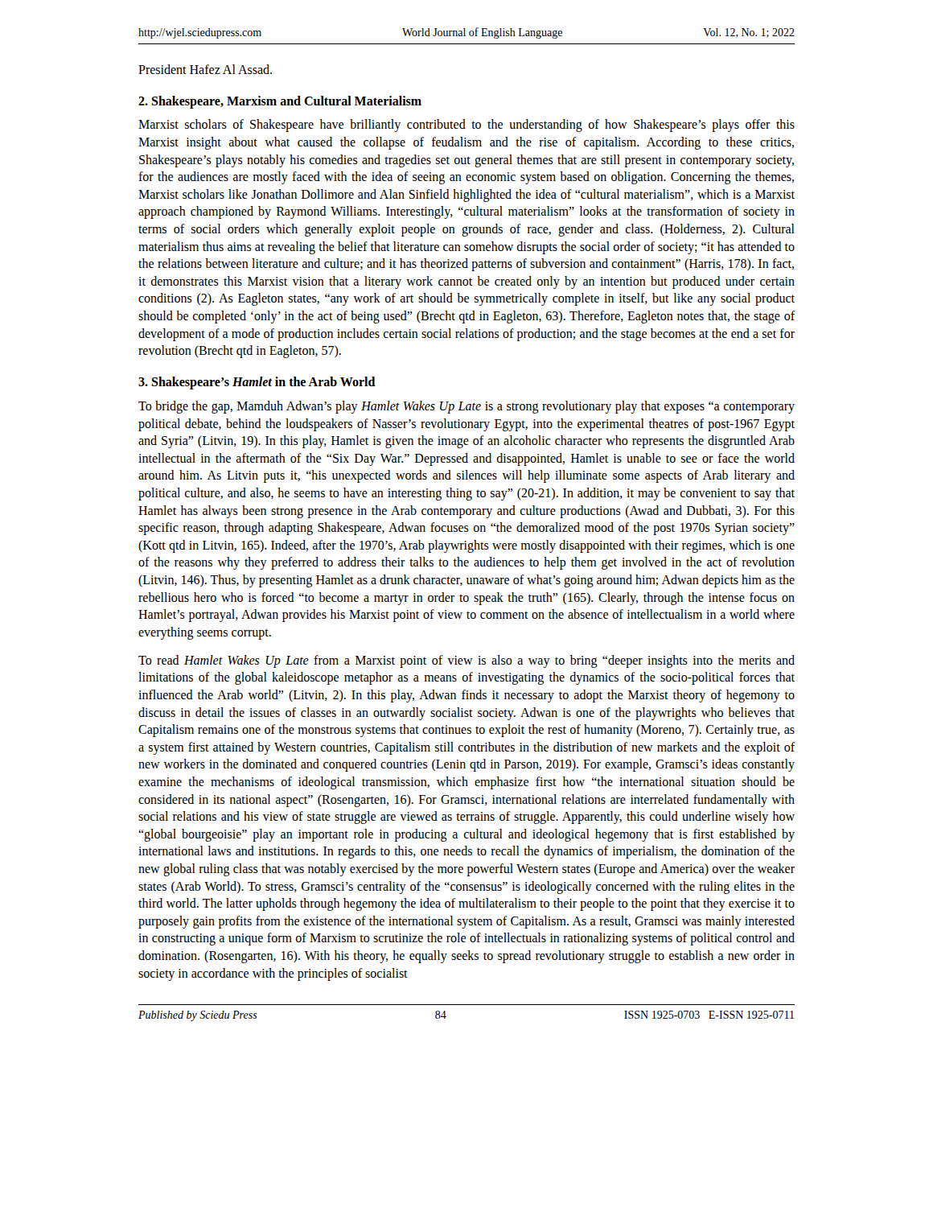http://wjel.sciedupress.com World Journal of English Language Vol. 12, No. 1; 2022
President Hafez Al Assad.
2. Shakespeare, Marxism and Cultural Materialism
Marxist scholars of Shakespeare have brilliantly contributed to the understanding of how Shakespeare’s plays offer this Marxist insight about what caused the collapse of feudalism and the rise of capitalism. According to these critics, Shakespeare’s plays notably his comedies and tragedies set out general themes that are still present in contemporary society, for the audiences are mostly faced with the idea of seeing an economic system based on obligation. Concerning the themes, Marxist scholars like Jonathan Dollimore and Alan Sinfield highlighted the idea of “cultural materialism”, which is a Marxist approach championed by Raymond Williams. Interestingly, “cultural materialism” looks at the transformation of society in terms of social orders which generally exploit people on grounds of race, gender and class. (Holderness, 2). Cultural materialism thus aims at revealing the belief that literature can somehow disrupts the social order of society; “it has attended to the relations between literature and culture; and it has theorized patterns of subversion and containment” (Harris, 178). In fact, it demonstrates this Marxist vision that a literary work cannot be created only by an intention but produced under certain conditions (2). As Eagleton states, “any work of art should be symmetrically complete in itself, but like any social product should be completed ‘only’ in the act of being used” (Brecht qtd in Eagleton, 63). Therefore, Eagleton notes that, the stage of development of a mode of production includes certain social relations of production; and the stage becomes at the end a set for revolution (Brecht qtd in Eagleton, 57).
3. Shakespeare’s Hamlet in the Arab World
To bridge the gap, Mamduh Adwan’s play Hamlet Wakes Up Late is a strong revolutionary play that exposes “a contemporary political debate, behind the loudspeakers of Nasser’s revolutionary Egypt, into the experimental theatres of post-1967 Egypt and Syria” (Litvin, 19). In this play, Hamlet is given the image of an alcoholic character who represents the disgruntled Arab intellectual in the aftermath of the “Six Day War.” Depressed and disappointed, Hamlet is unable to see or face the world around him. As Litvin puts it, “his unexpected words and silences will help illuminate some aspects of Arab literary and political culture, and also, he seems to have an interesting thing to say” (20-21). In addition, it may be convenient to say that Hamlet has always been strong presence in the Arab contemporary and culture productions (Awad and Dubbati, 3). For this specific reason, through adapting Shakespeare, Adwan focuses on “the demoralized mood of the post 1970s Syrian society” (Kott qtd in Litvin, 165). Indeed, after the 1970’s, Arab playwrights were mostly disappointed with their regimes, which is one of the reasons why they preferred to address their talks to the audiences to help them get involved in the act of revolution (Litvin, 146). Thus, by presenting Hamlet as a drunk character, unaware of what’s going around him; Adwan depicts him as the rebellious hero who is forced “to become a martyr in order to speak the truth” (165). Clearly, through the intense focus on Hamlet’s portrayal, Adwan provides his Marxist point of view to comment on the absence of intellectualism in a world where everything seems corrupt.
To read Hamlet Wakes Up Late from a Marxist point of view is also a way to bring “deeper insights into the merits and limitations of the global kaleidoscope metaphor as a means of investigating the dynamics of the socio-political forces that influenced the Arab world” (Litvin, 2). In this play, Adwan finds it necessary to adopt the Marxist theory of hegemony to discuss in detail the issues of classes in an outwardly socialist society. Adwan is one of the playwrights who believes that Capitalism remains one of the monstrous systems that continues to exploit the rest of humanity (Moreno, 7). Certainly true, as a system first attained by Western countries, Capitalism still contributes in the distribution of new markets and the exploit of new workers in the dominated and conquered countries (Lenin qtd in Parson, 2019). For example, Gramsci’s ideas constantly examine the mechanisms of ideological transmission, which emphasize first how “the international situation should be considered in its national aspect” (Rosengarten, 16). For Gramsci, international relations are interrelated fundamentally with social relations and his view of state struggle are viewed as terrains of struggle. Apparently, this could underline wisely how “global bourgeoisie” play an important role in producing a cultural and ideological hegemony that is first established by international laws and institutions. In regards to this, one needs to recall the dynamics of imperialism, the domination of the new global ruling class that was notably exercised by the more powerful Western states (Europe and America) over the weaker states (Arab World). To stress, Gramsci’s centrality of the “consensus” is ideologically concerned with the ruling elites in the third world. The latter upholds through hegemony the idea of multilateralism to their people to the point that they exercise it to purposely gain profits from the existence of the international system of Capitalism. As a result, Gramsci was mainly interested in constructing a unique form of Marxism to scrutinize the role of intellectuals in rationalizing systems of political control and domination. (Rosengarten, 16). With his theory, he equally seeks to spread revolutionary struggle to establish a new order in society in accordance with the principles of socialist
Published by Sciedu Press 84 ISSN 1925-0703 E-ISSN 1925-0711